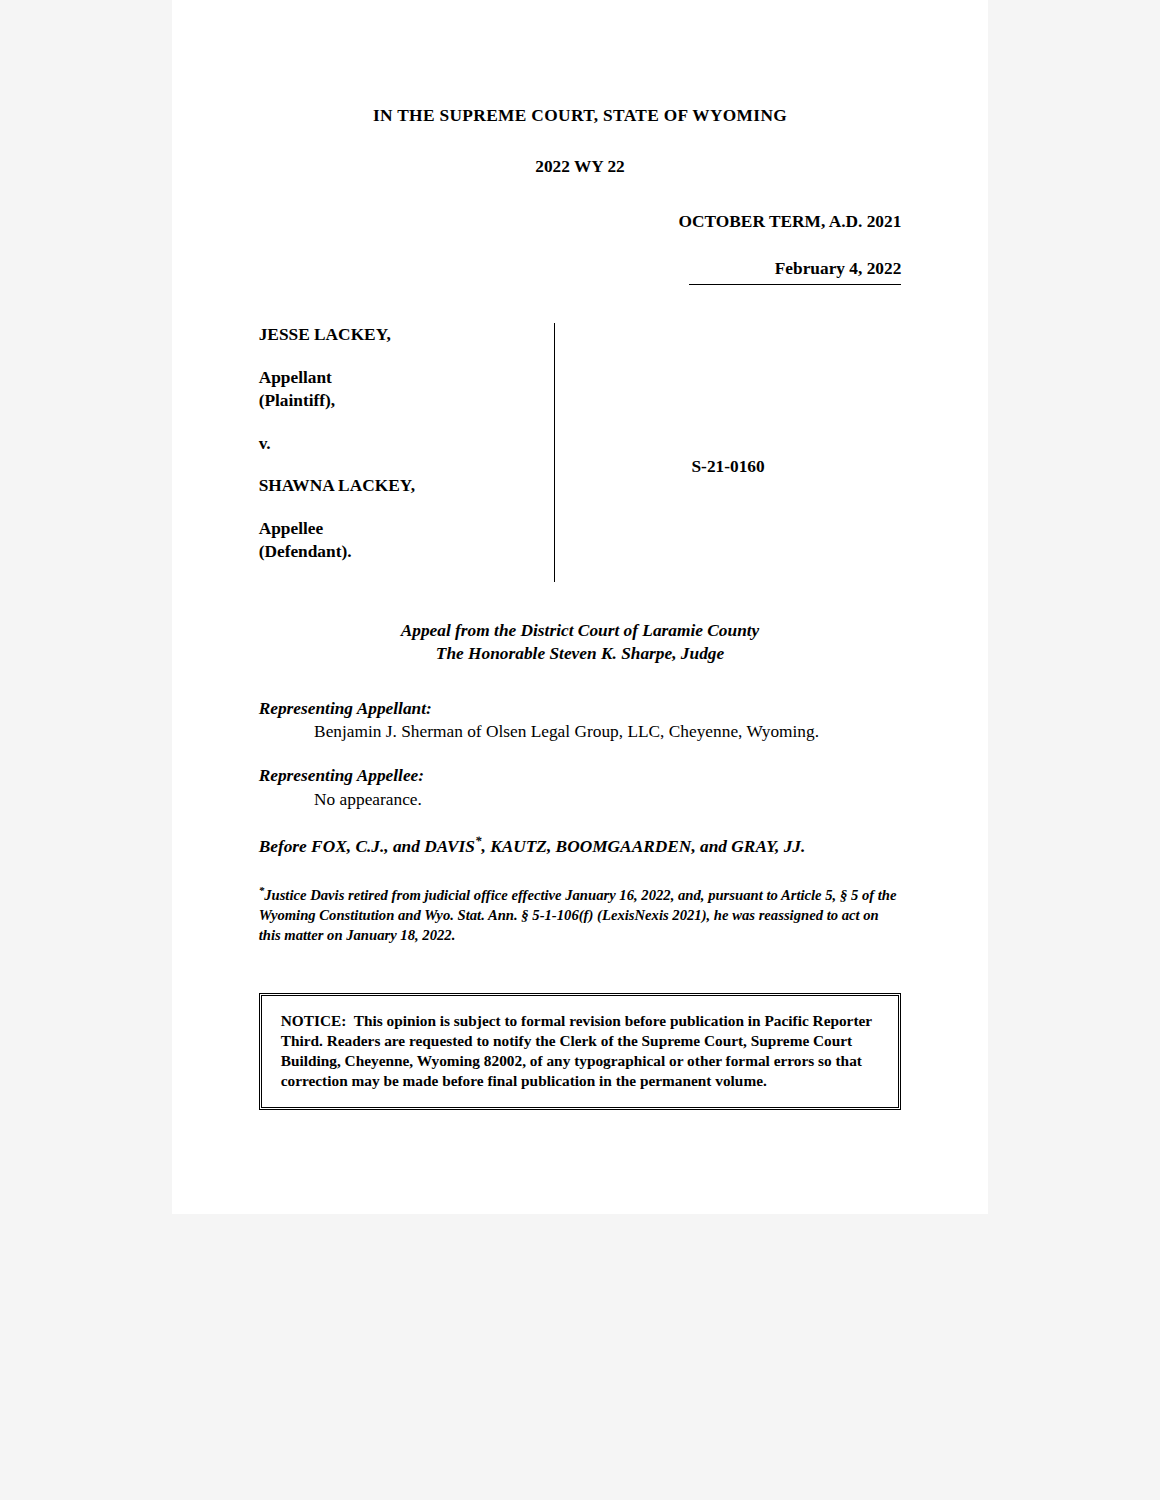IN THE SUPREME COURT, STATE OF WYOMING
2022 WY 22
OCTOBER TERM, A.D. 2021
February 4, 2022
| JESSE LACKEY, Appellant (Plaintiff), v. SHAWNA LACKEY, Appellee (Defendant). | S-21-0160 |
Appeal from the District Court of Laramie County
The Honorable Steven K. Sharpe, Judge
Representing Appellant:
Benjamin J. Sherman of Olsen Legal Group, LLC, Cheyenne, Wyoming.
Representing Appellee:
No appearance.
Before FOX, C.J., and DAVIS*, KAUTZ, BOOMGAARDEN, and GRAY, JJ.
*Justice Davis retired from judicial office effective January 16, 2022, and, pursuant to Article 5, § 5 of the Wyoming Constitution and Wyo. Stat. Ann. § 5-1-106(f) (LexisNexis 2021), he was reassigned to act on this matter on January 18, 2022.
NOTICE: This opinion is subject to formal revision before publication in Pacific Reporter Third. Readers are requested to notify the Clerk of the Supreme Court, Supreme Court Building, Cheyenne, Wyoming 82002, of any typographical or other formal errors so that correction may be made before final publication in the permanent volume.